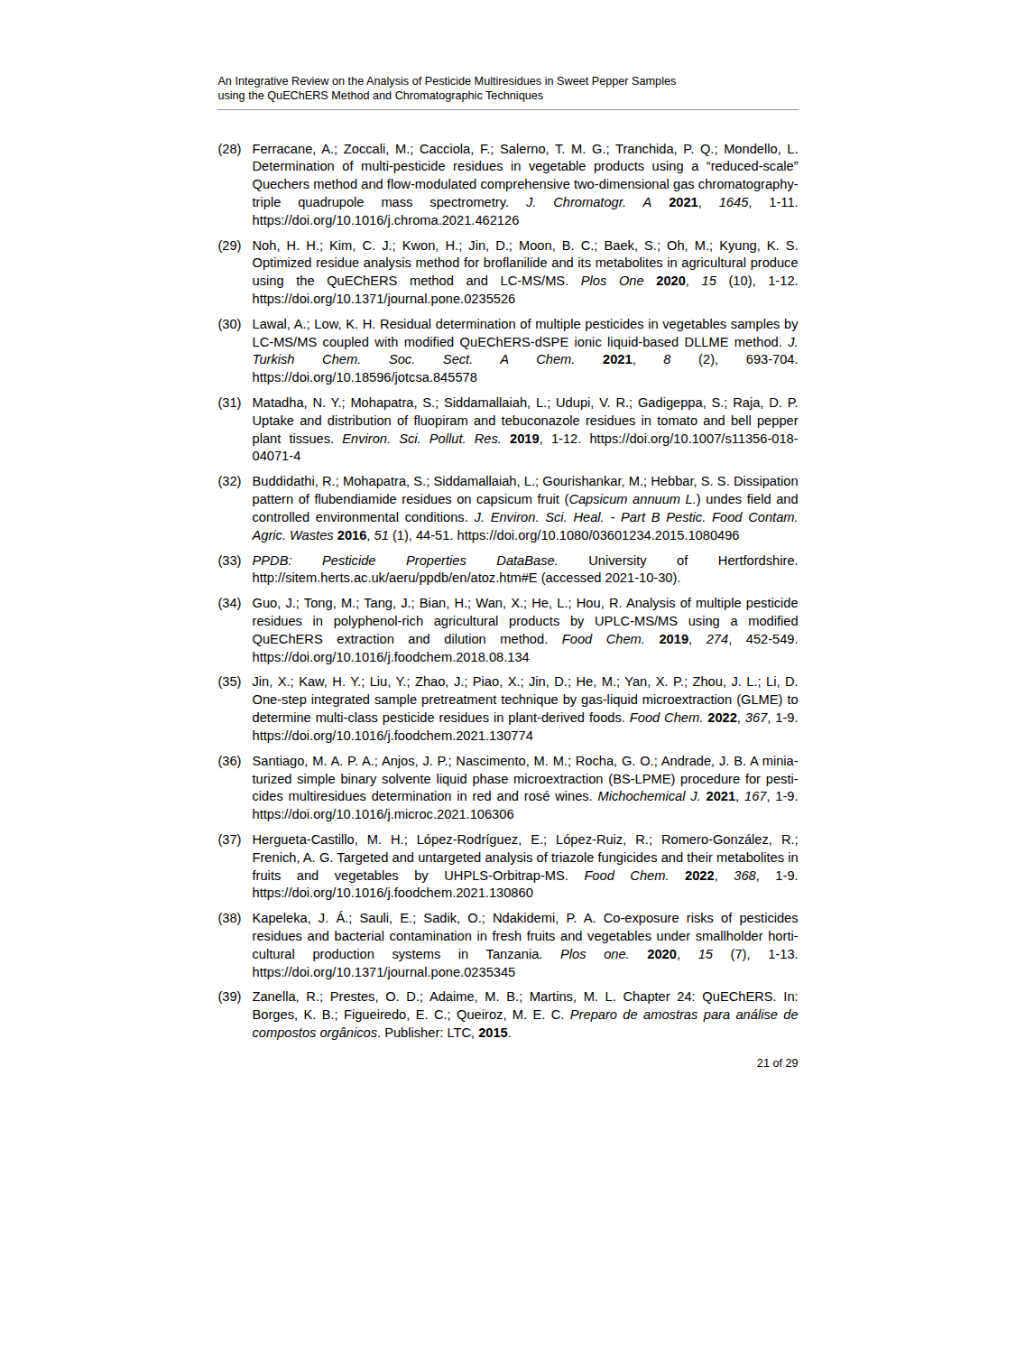An Integrative Review on the Analysis of Pesticide Multiresidues in Sweet Pepper Samples
using the QuEChERS Method and Chromatographic Techniques
(28) Ferracane, A.; Zoccali, M.; Cacciola, F.; Salerno, T. M. G.; Tranchida, P. Q.; Mondello, L. Determination of multi-pesticide residues in vegetable products using a “reduced-scale” Quechers method and flow-modulated comprehensive two-dimensional gas chromatography-triple quadrupole mass spectrometry. J. Chromatogr. A 2021, 1645, 1-11. https://doi.org/10.1016/j.chroma.2021.462126
(29) Noh, H. H.; Kim, C. J.; Kwon, H.; Jin, D.; Moon, B. C.; Baek, S.; Oh, M.; Kyung, K. S. Optimized residue analysis method for broflanilide and its metabolites in agricultural produce using the QuEChERS method and LC-MS/MS. Plos One 2020, 15 (10), 1-12. https://doi.org/10.1371/journal.pone.0235526
(30) Lawal, A.; Low, K. H. Residual determination of multiple pesticides in vegetables samples by LC-MS/MS coupled with modified QuEChERS-dSPE ionic liquid-based DLLME method. J. Turkish Chem. Soc. Sect. A Chem. 2021, 8 (2), 693-704. https://doi.org/10.18596/jotcsa.845578
(31) Matadha, N. Y.; Mohapatra, S.; Siddamallaiah, L.; Udupi, V. R.; Gadigeppa, S.; Raja, D. P. Uptake and distribution of fluopiram and tebuconazole residues in tomato and bell pepper plant tissues. Environ. Sci. Pollut. Res. 2019, 1-12. https://doi.org/10.1007/s11356-018-04071-4
(32) Buddidathi, R.; Mohapatra, S.; Siddamallaiah, L.; Gourishankar, M.; Hebbar, S. S. Dissipation pattern of flubendiamide residues on capsicum fruit (Capsicum annuum L.) undes field and controlled environmental conditions. J. Environ. Sci. Heal. - Part B Pestic. Food Contam. Agric. Wastes 2016, 51 (1), 44-51. https://doi.org/10.1080/03601234.2015.1080496
(33) PPDB: Pesticide Properties DataBase. University of Hertfordshire. http://sitem.herts.ac.uk/aeru/ppdb/en/atoz.htm#E (accessed 2021-10-30).
(34) Guo, J.; Tong, M.; Tang, J.; Bian, H.; Wan, X.; He, L.; Hou, R. Analysis of multiple pesticide residues in polyphenol-rich agricultural products by UPLC-MS/MS using a modified QuEChERS extraction and dilution method. Food Chem. 2019, 274, 452-549. https://doi.org/10.1016/j.foodchem.2018.08.134
(35) Jin, X.; Kaw, H. Y.; Liu, Y.; Zhao, J.; Piao, X.; Jin, D.; He, M.; Yan, X. P.; Zhou, J. L.; Li, D. One-step integrated sample pretreatment technique by gas-liquid microextraction (GLME) to determine multi-class pesticide residues in plant-derived foods. Food Chem. 2022, 367, 1-9. https://doi.org/10.1016/j.foodchem.2021.130774
(36) Santiago, M. A. P. A.; Anjos, J. P.; Nascimento, M. M.; Rocha, G. O.; Andrade, J. B. A miniaturized simple binary solvente liquid phase microextraction (BS-LPME) procedure for pesticides multiresidues determination in red and rosé wines. Michochemical J. 2021, 167, 1-9. https://doi.org/10.1016/j.microc.2021.106306
(37) Hergueta-Castillo, M. H.; López-Rodríguez, E.; López-Ruiz, R.; Romero-González, R.; Frenich, A. G. Targeted and untargeted analysis of triazole fungicides and their metabolites in fruits and vegetables by UHPLS-Orbitrap-MS. Food Chem. 2022, 368, 1-9. https://doi.org/10.1016/j.foodchem.2021.130860
(38) Kapeleka, J. Á.; Sauli, E.; Sadik, O.; Ndakidemi, P. A. Co-exposure risks of pesticides residues and bacterial contamination in fresh fruits and vegetables under smallholder horticultural production systems in Tanzania. Plos one. 2020, 15 (7), 1-13. https://doi.org/10.1371/journal.pone.0235345
(39) Zanella, R.; Prestes, O. D.; Adaime, M. B.; Martins, M. L. Chapter 24: QuEChERS. In: Borges, K. B.; Figueiredo, E. C.; Queiroz, M. E. C. Preparo de amostras para análise de compostos orgânicos. Publisher: LTC, 2015.
21 of 29